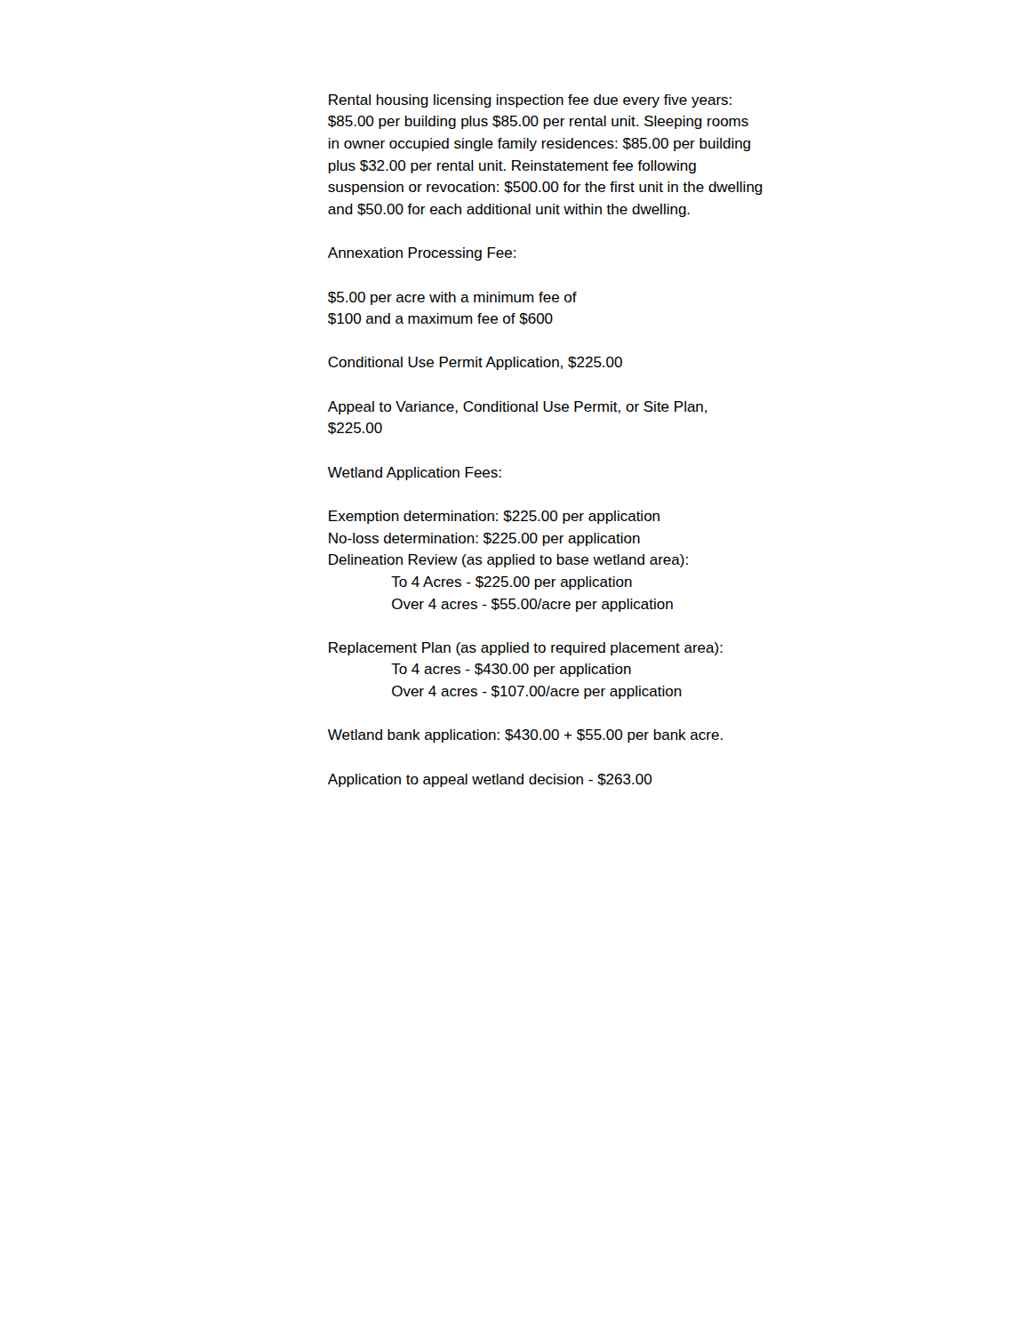Rental housing licensing inspection fee due every five years: $85.00 per building plus $85.00 per rental unit. Sleeping rooms in owner occupied single family residences: $85.00 per building plus $32.00 per rental unit. Reinstatement fee following suspension or revocation: $500.00 for the first unit in the dwelling and $50.00 for each additional unit within the dwelling.
Annexation Processing Fee:
$5.00 per acre with a minimum fee of
$100 and a maximum fee of $600
Conditional Use Permit Application, $225.00
Appeal to Variance, Conditional Use Permit, or Site Plan, $225.00
Wetland Application Fees:
Exemption determination: $225.00 per application
No-loss determination: $225.00 per application
Delineation Review (as applied to base wetland area):
To 4 Acres - $225.00 per application
Over 4 acres - $55.00/acre per application
Replacement Plan (as applied to required placement area):
To 4 acres - $430.00 per application
Over 4 acres - $107.00/acre per application
Wetland bank application: $430.00 + $55.00 per bank acre.
Application to appeal wetland decision - $263.00